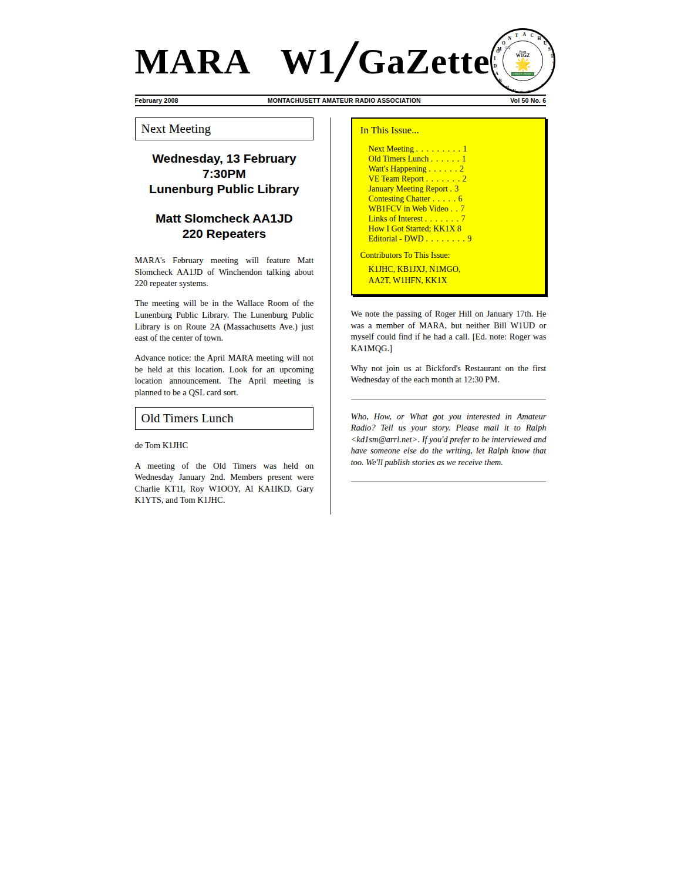MARA W1╱GaZette
M O N T A C H U S E T T A M A T E U R R A D I O
CQ
From
W1GZ
🌟
GREEN ZEBRA
February 2008
MONTACHUSETT AMATEUR RADIO ASSOCIATION
Vol 50 No. 6
Next Meeting
Wednesday, 13 February
7:30PM
Lunenburg Public Library
Matt Slomcheck AA1JD
220 Repeaters
MARA's February meeting will feature Matt Slomcheck AA1JD of Winchendon talking about 220 repeater systems.
The meeting will be in the Wallace Room of the Lunenburg Public Library. The Lunenburg Public Library is on Route 2A (Massachusetts Ave.) just east of the center of town.
Advance notice: the April MARA meeting will not be held at this location. Look for an upcoming location announcement. The April meeting is planned to be a QSL card sort.
Old Timers Lunch
de Tom K1JHC
A meeting of the Old Timers was held on Wednesday January 2nd. Members present were Charlie KT1I, Roy W1OOY, Al KA1IKD, Gary K1YTS, and Tom K1JHC.
In This Issue...
Next Meeting . . . . . . . . . 1
Old Timers Lunch . . . . . . 1
Watt's Happening . . . . . . 2
VE Team Report . . . . . . . 2
January Meeting Report . 3
Contesting Chatter . . . . . 6
WB1FCV in Web Video . . 7
Links of Interest . . . . . . . 7
How I Got Started; KK1X 8
Editorial - DWD . . . . . . . . 9
Contributors To This Issue:
K1JHC, KB1JXJ, N1MGO,
AA2T, W1HFN, KK1X
We note the passing of Roger Hill on January 17th. He was a member of MARA, but neither Bill W1UD or myself could find if he had a call. [Ed. note: Roger was KA1MQG.]
Why not join us at Bickford's Restaurant on the first Wednesday of the each month at 12:30 PM.
Who, How, or What got you interested in Amateur Radio? Tell us your story. Please mail it to Ralph <kd1sm@arrl.net>. If you'd prefer to be interviewed and have someone else do the writing, let Ralph know that too. We'll publish stories as we receive them.